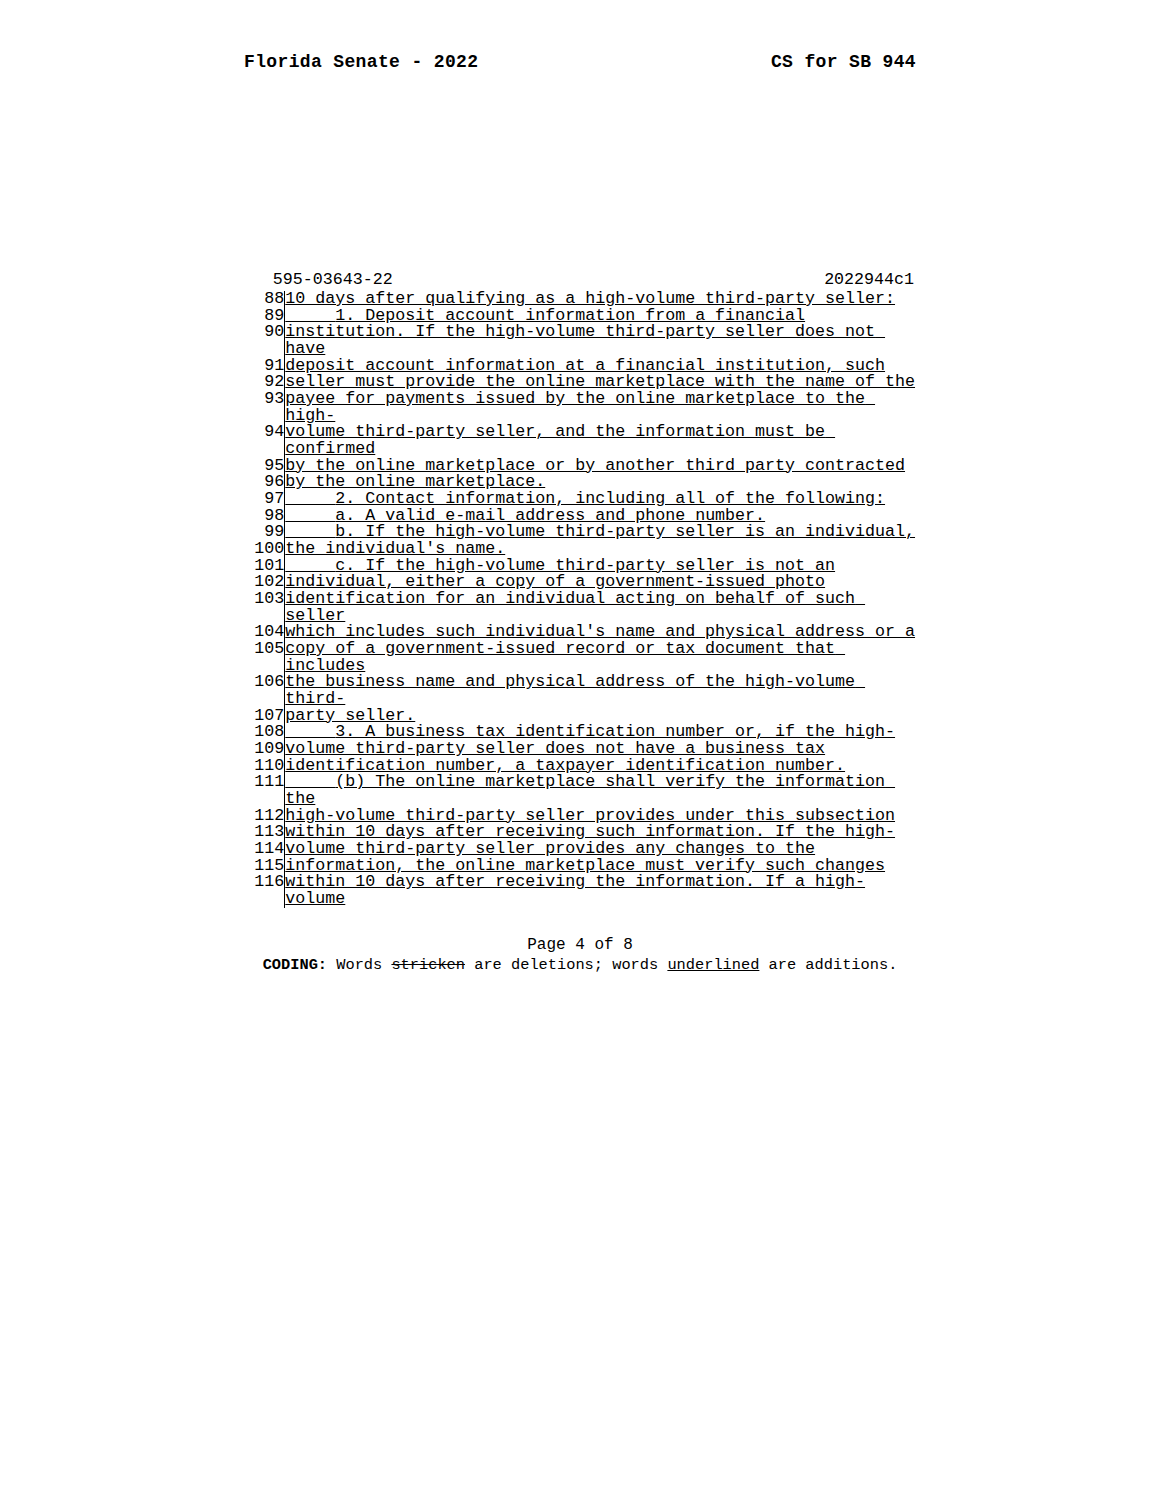Florida Senate - 2022
CS for SB 944
595-03643-22
2022944c1
| 88 | 10 days after qualifying as a high-volume third-party seller: |
| 89 | 1. Deposit account information from a financial |
| 90 | institution. If the high-volume third-party seller does not have |
| 91 | deposit account information at a financial institution, such |
| 92 | seller must provide the online marketplace with the name of the |
| 93 | payee for payments issued by the online marketplace to the high- |
| 94 | volume third-party seller, and the information must be confirmed |
| 95 | by the online marketplace or by another third party contracted |
| 96 | by the online marketplace. |
| 97 | 2. Contact information, including all of the following: |
| 98 | a. A valid e-mail address and phone number. |
| 99 | b. If the high-volume third-party seller is an individual, |
| 100 | the individual's name. |
| 101 | c. If the high-volume third-party seller is not an |
| 102 | individual, either a copy of a government-issued photo |
| 103 | identification for an individual acting on behalf of such seller |
| 104 | which includes such individual's name and physical address or a |
| 105 | copy of a government-issued record or tax document that includes |
| 106 | the business name and physical address of the high-volume third- |
| 107 | party seller. |
| 108 | 3. A business tax identification number or, if the high- |
| 109 | volume third-party seller does not have a business tax |
| 110 | identification number, a taxpayer identification number. |
| 111 | (b) The online marketplace shall verify the information the |
| 112 | high-volume third-party seller provides under this subsection |
| 113 | within 10 days after receiving such information. If the high- |
| 114 | volume third-party seller provides any changes to the |
| 115 | information, the online marketplace must verify such changes |
| 116 | within 10 days after receiving the information. If a high-volume |
Page 4 of 8
CODING: Words stricken are deletions; words underlined are additions.